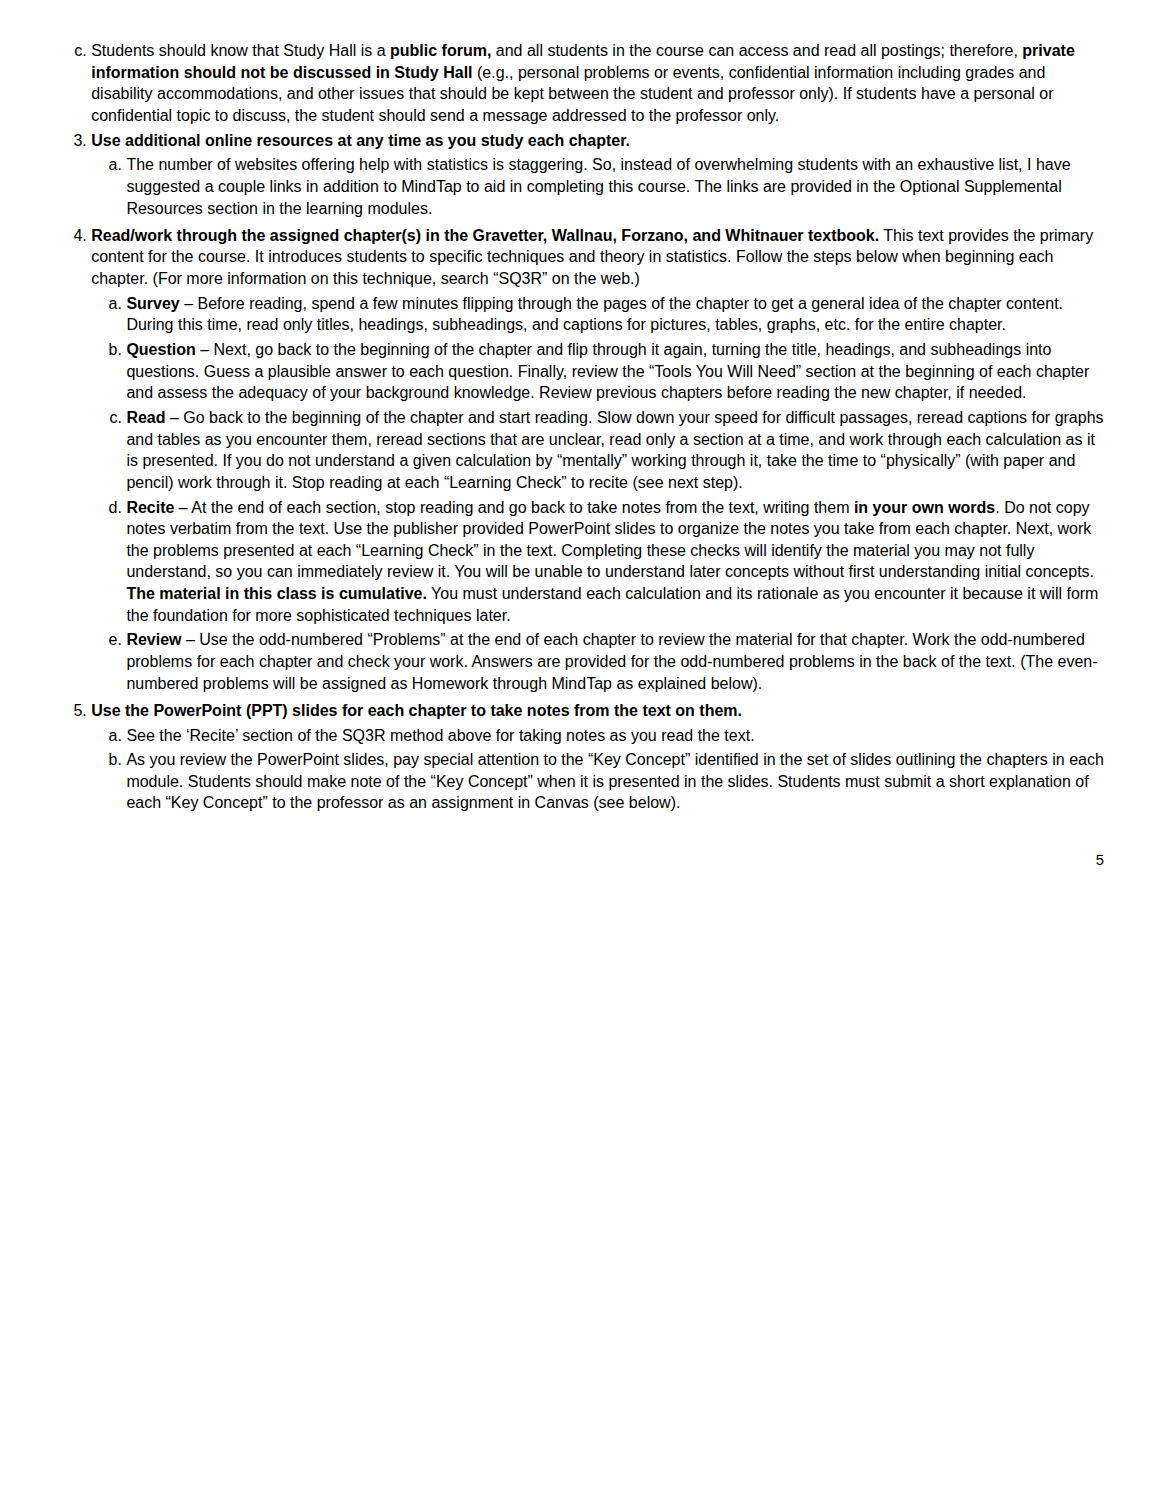Students should know that Study Hall is a public forum, and all students in the course can access and read all postings; therefore, private information should not be discussed in Study Hall (e.g., personal problems or events, confidential information including grades and disability accommodations, and other issues that should be kept between the student and professor only). If students have a personal or confidential topic to discuss, the student should send a message addressed to the professor only.
Use additional online resources at any time as you study each chapter.
The number of websites offering help with statistics is staggering. So, instead of overwhelming students with an exhaustive list, I have suggested a couple links in addition to MindTap to aid in completing this course. The links are provided in the Optional Supplemental Resources section in the learning modules.
Read/work through the assigned chapter(s) in the Gravetter, Wallnau, Forzano, and Whitnauer textbook. This text provides the primary content for the course. It introduces students to specific techniques and theory in statistics. Follow the steps below when beginning each chapter. (For more information on this technique, search “SQ3R” on the web.)
Survey – Before reading, spend a few minutes flipping through the pages of the chapter to get a general idea of the chapter content. During this time, read only titles, headings, subheadings, and captions for pictures, tables, graphs, etc. for the entire chapter.
Question – Next, go back to the beginning of the chapter and flip through it again, turning the title, headings, and subheadings into questions. Guess a plausible answer to each question. Finally, review the “Tools You Will Need” section at the beginning of each chapter and assess the adequacy of your background knowledge. Review previous chapters before reading the new chapter, if needed.
Read – Go back to the beginning of the chapter and start reading. Slow down your speed for difficult passages, reread captions for graphs and tables as you encounter them, reread sections that are unclear, read only a section at a time, and work through each calculation as it is presented. If you do not understand a given calculation by “mentally” working through it, take the time to “physically” (with paper and pencil) work through it. Stop reading at each “Learning Check” to recite (see next step).
Recite – At the end of each section, stop reading and go back to take notes from the text, writing them in your own words. Do not copy notes verbatim from the text. Use the publisher provided PowerPoint slides to organize the notes you take from each chapter. Next, work the problems presented at each “Learning Check” in the text. Completing these checks will identify the material you may not fully understand, so you can immediately review it. You will be unable to understand later concepts without first understanding initial concepts. The material in this class is cumulative. You must understand each calculation and its rationale as you encounter it because it will form the foundation for more sophisticated techniques later.
Review – Use the odd-numbered “Problems” at the end of each chapter to review the material for that chapter. Work the odd-numbered problems for each chapter and check your work. Answers are provided for the odd-numbered problems in the back of the text. (The even-numbered problems will be assigned as Homework through MindTap as explained below).
Use the PowerPoint (PPT) slides for each chapter to take notes from the text on them.
See the ‘Recite’ section of the SQ3R method above for taking notes as you read the text.
As you review the PowerPoint slides, pay special attention to the “Key Concept” identified in the set of slides outlining the chapters in each module. Students should make note of the “Key Concept” when it is presented in the slides. Students must submit a short explanation of each “Key Concept” to the professor as an assignment in Canvas (see below).
5